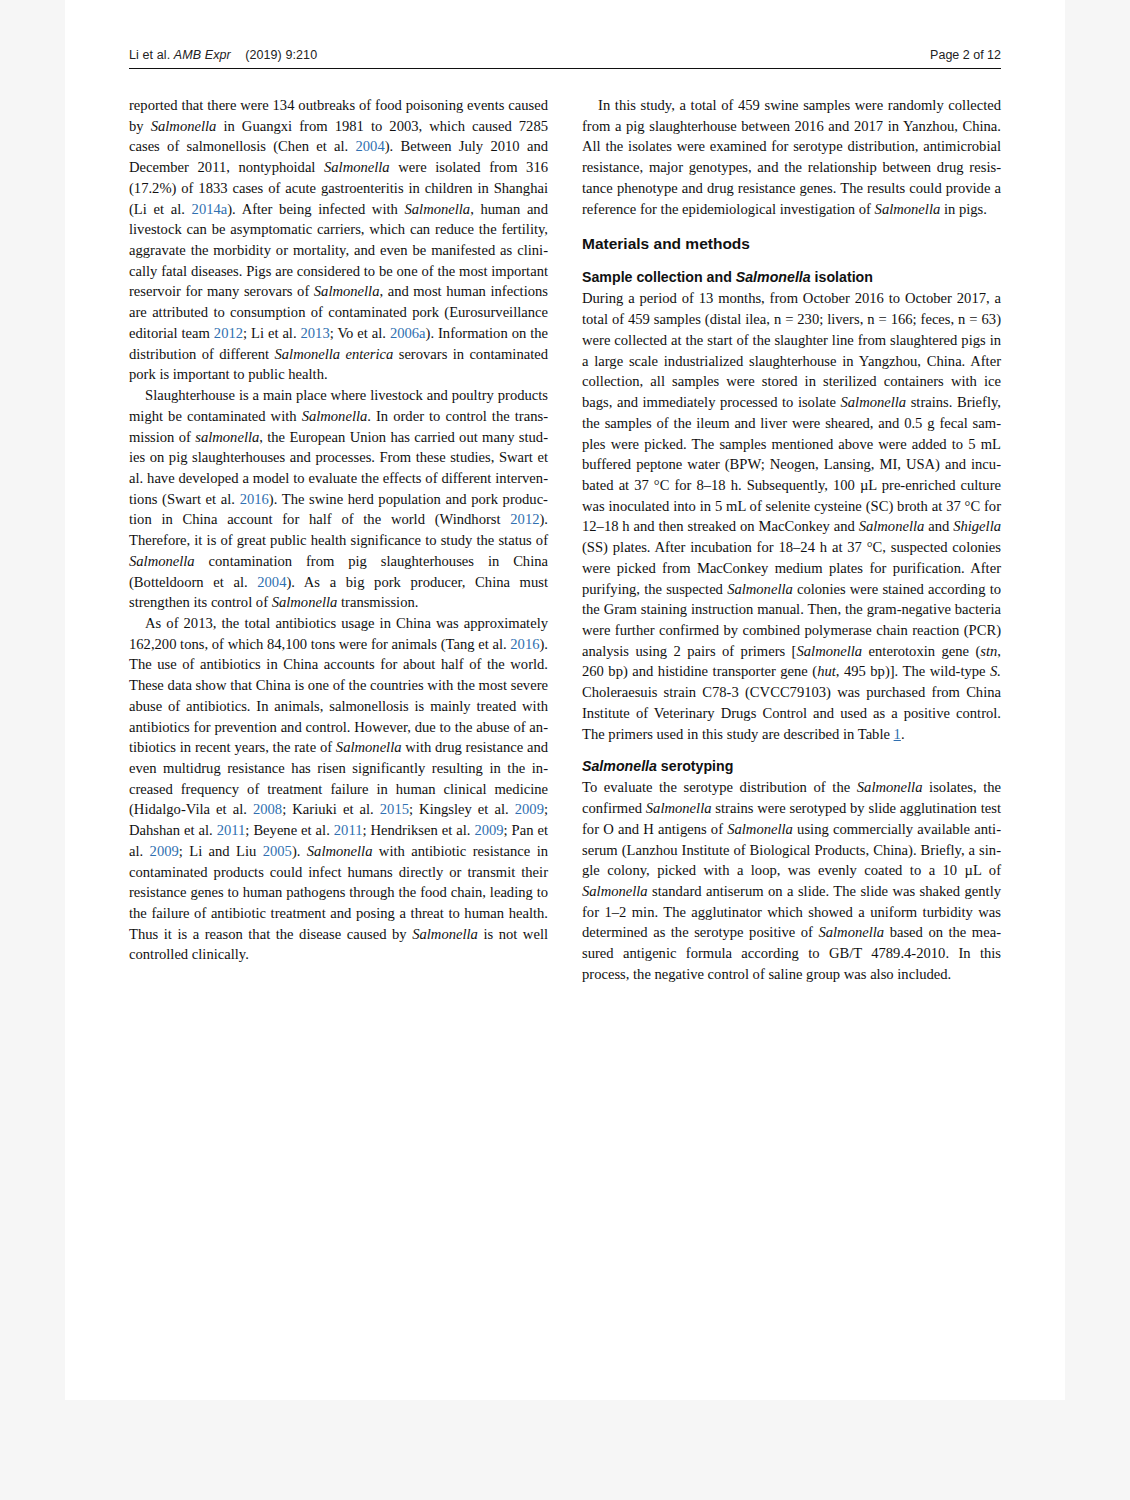Li et al. AMB Expr (2019) 9:210
Page 2 of 12
reported that there were 134 outbreaks of food poisoning events caused by Salmonella in Guangxi from 1981 to 2003, which caused 7285 cases of salmonellosis (Chen et al. 2004). Between July 2010 and December 2011, nontyphoidal Salmonella were isolated from 316 (17.2%) of 1833 cases of acute gastroenteritis in children in Shanghai (Li et al. 2014a). After being infected with Salmonella, human and livestock can be asymptomatic carriers, which can reduce the fertility, aggravate the morbidity or mortality, and even be manifested as clinically fatal diseases. Pigs are considered to be one of the most important reservoir for many serovars of Salmonella, and most human infections are attributed to consumption of contaminated pork (Eurosurveillance editorial team 2012; Li et al. 2013; Vo et al. 2006a). Information on the distribution of different Salmonella enterica serovars in contaminated pork is important to public health.
Slaughterhouse is a main place where livestock and poultry products might be contaminated with Salmonella. In order to control the transmission of salmonella, the European Union has carried out many studies on pig slaughterhouses and processes. From these studies, Swart et al. have developed a model to evaluate the effects of different interventions (Swart et al. 2016). The swine herd population and pork production in China account for half of the world (Windhorst 2012). Therefore, it is of great public health significance to study the status of Salmonella contamination from pig slaughterhouses in China (Botteldoorn et al. 2004). As a big pork producer, China must strengthen its control of Salmonella transmission.
As of 2013, the total antibiotics usage in China was approximately 162,200 tons, of which 84,100 tons were for animals (Tang et al. 2016). The use of antibiotics in China accounts for about half of the world. These data show that China is one of the countries with the most severe abuse of antibiotics. In animals, salmonellosis is mainly treated with antibiotics for prevention and control. However, due to the abuse of antibiotics in recent years, the rate of Salmonella with drug resistance and even multidrug resistance has risen significantly resulting in the increased frequency of treatment failure in human clinical medicine (Hidalgo-Vila et al. 2008; Kariuki et al. 2015; Kingsley et al. 2009; Dahshan et al. 2011; Beyene et al. 2011; Hendriksen et al. 2009; Pan et al. 2009; Li and Liu 2005). Salmonella with antibiotic resistance in contaminated products could infect humans directly or transmit their resistance genes to human pathogens through the food chain, leading to the failure of antibiotic treatment and posing a threat to human health. Thus it is a reason that the disease caused by Salmonella is not well controlled clinically.
In this study, a total of 459 swine samples were randomly collected from a pig slaughterhouse between 2016 and 2017 in Yanzhou, China. All the isolates were examined for serotype distribution, antimicrobial resistance, major genotypes, and the relationship between drug resistance phenotype and drug resistance genes. The results could provide a reference for the epidemiological investigation of Salmonella in pigs.
Materials and methods
Sample collection and Salmonella isolation
During a period of 13 months, from October 2016 to October 2017, a total of 459 samples (distal ilea, n = 230; livers, n = 166; feces, n = 63) were collected at the start of the slaughter line from slaughtered pigs in a large scale industrialized slaughterhouse in Yangzhou, China. After collection, all samples were stored in sterilized containers with ice bags, and immediately processed to isolate Salmonella strains. Briefly, the samples of the ileum and liver were sheared, and 0.5 g fecal samples were picked. The samples mentioned above were added to 5 mL buffered peptone water (BPW; Neogen, Lansing, MI, USA) and incubated at 37 °C for 8–18 h. Subsequently, 100 µL pre-enriched culture was inoculated into in 5 mL of selenite cysteine (SC) broth at 37 °C for 12–18 h and then streaked on MacConkey and Salmonella and Shigella (SS) plates. After incubation for 18–24 h at 37 °C, suspected colonies were picked from MacConkey medium plates for purification. After purifying, the suspected Salmonella colonies were stained according to the Gram staining instruction manual. Then, the gram-negative bacteria were further confirmed by combined polymerase chain reaction (PCR) analysis using 2 pairs of primers [Salmonella enterotoxin gene (stn, 260 bp) and histidine transporter gene (hut, 495 bp)]. The wild-type S. Choleraesuis strain C78-3 (CVCC79103) was purchased from China Institute of Veterinary Drugs Control and used as a positive control. The primers used in this study are described in Table 1.
Salmonella serotyping
To evaluate the serotype distribution of the Salmonella isolates, the confirmed Salmonella strains were serotyped by slide agglutination test for O and H antigens of Salmonella using commercially available antiserum (Lanzhou Institute of Biological Products, China). Briefly, a single colony, picked with a loop, was evenly coated to a 10 µL of Salmonella standard antiserum on a slide. The slide was shaked gently for 1–2 min. The agglutinator which showed a uniform turbidity was determined as the serotype positive of Salmonella based on the measured antigenic formula according to GB/T 4789.4-2010. In this process, the negative control of saline group was also included.